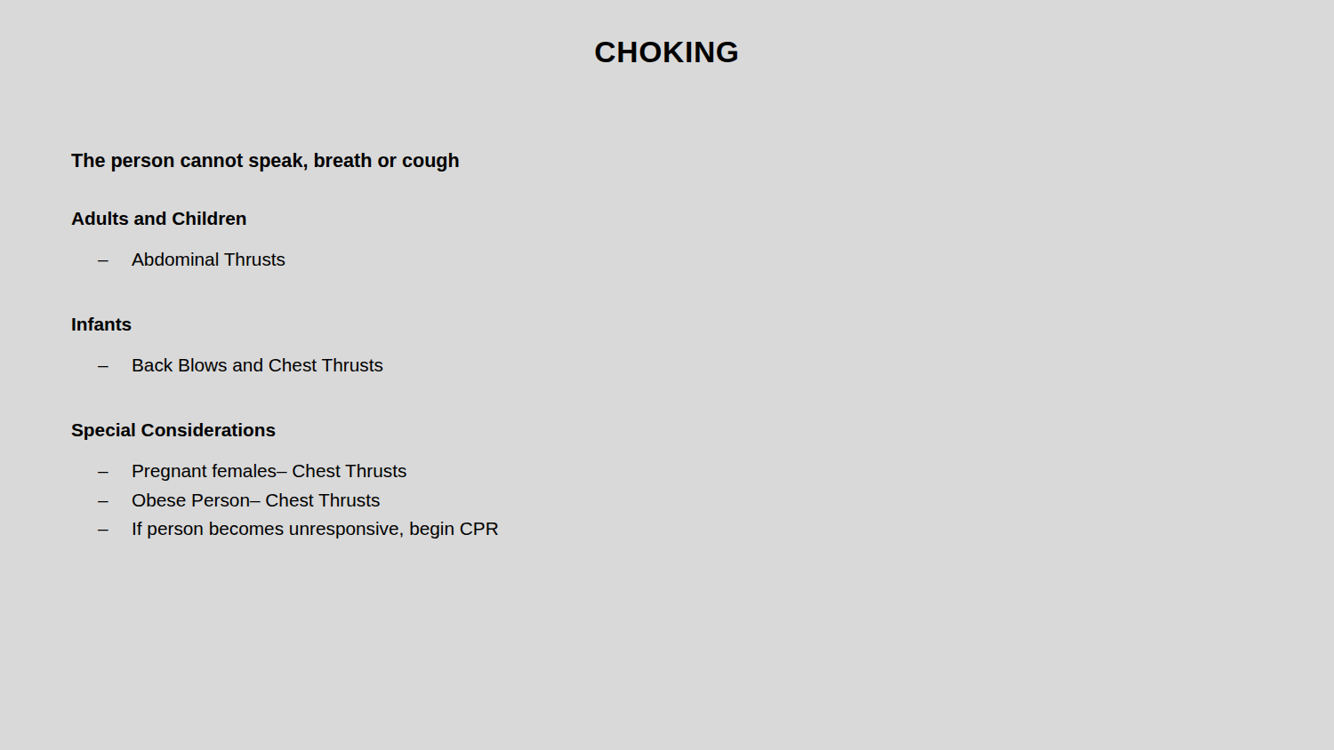CHOKING
The person cannot speak, breath or cough
Adults and Children
Abdominal Thrusts
Infants
Back Blows and Chest Thrusts
Special Considerations
Pregnant females– Chest Thrusts
Obese Person– Chest Thrusts
If person becomes unresponsive, begin CPR